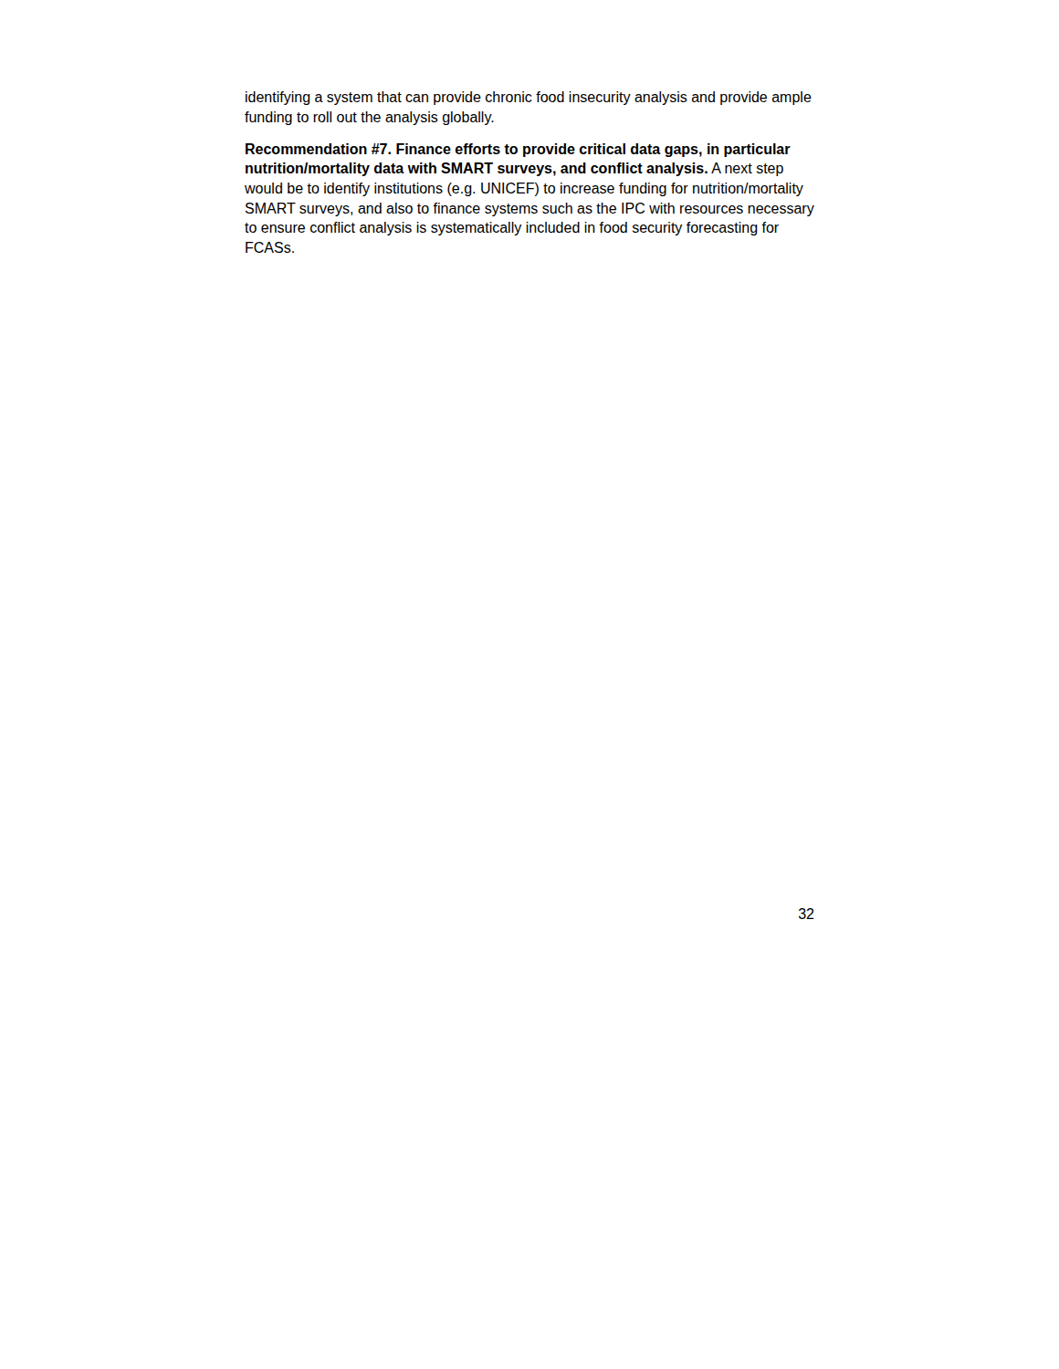identifying a system that can provide chronic food insecurity analysis and provide ample funding to roll out the analysis globally.
Recommendation #7. Finance efforts to provide critical data gaps, in particular nutrition/mortality data with SMART surveys, and conflict analysis. A next step would be to identify institutions (e.g. UNICEF) to increase funding for nutrition/mortality SMART surveys, and also to finance systems such as the IPC with resources necessary to ensure conflict analysis is systematically included in food security forecasting for FCASs.
32